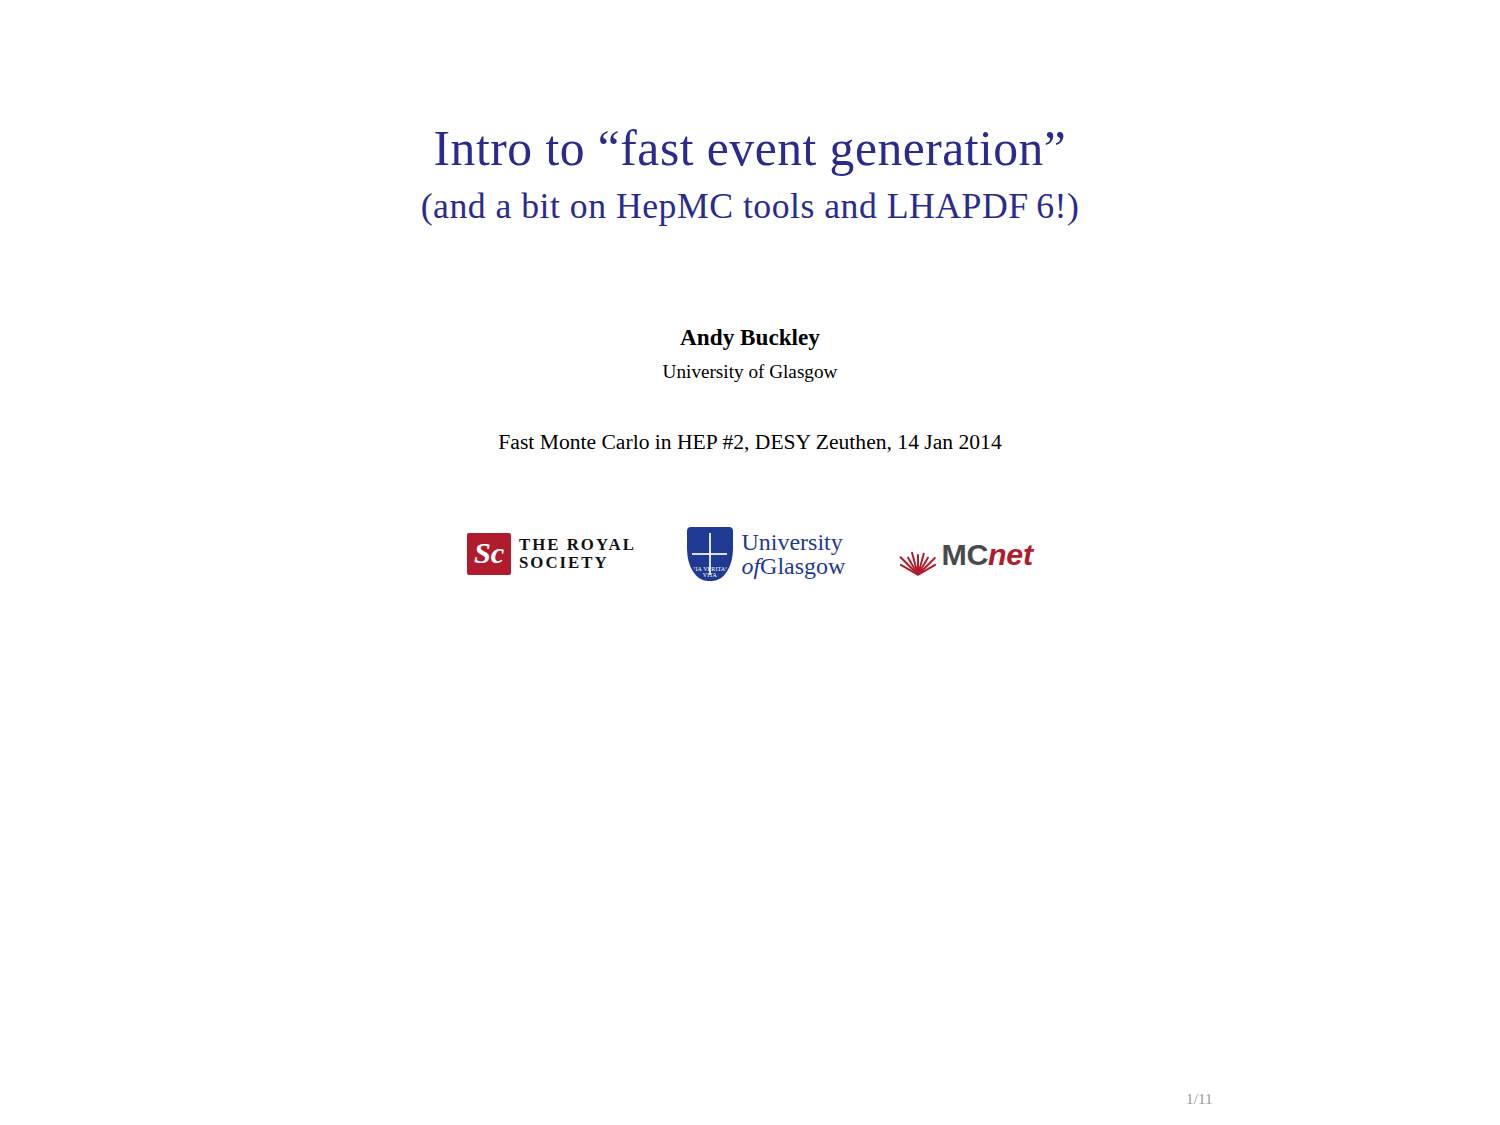Intro to “fast event generation” (and a bit on HepMC tools and LHAPDF 6!)
Andy Buckley
University of Glasgow
Fast Monte Carlo in HEP #2, DESY Zeuthen, 14 Jan 2014
Sc The Royal
Society
VIA VERITAS VITA University of Glasgow
MCnet
1/11